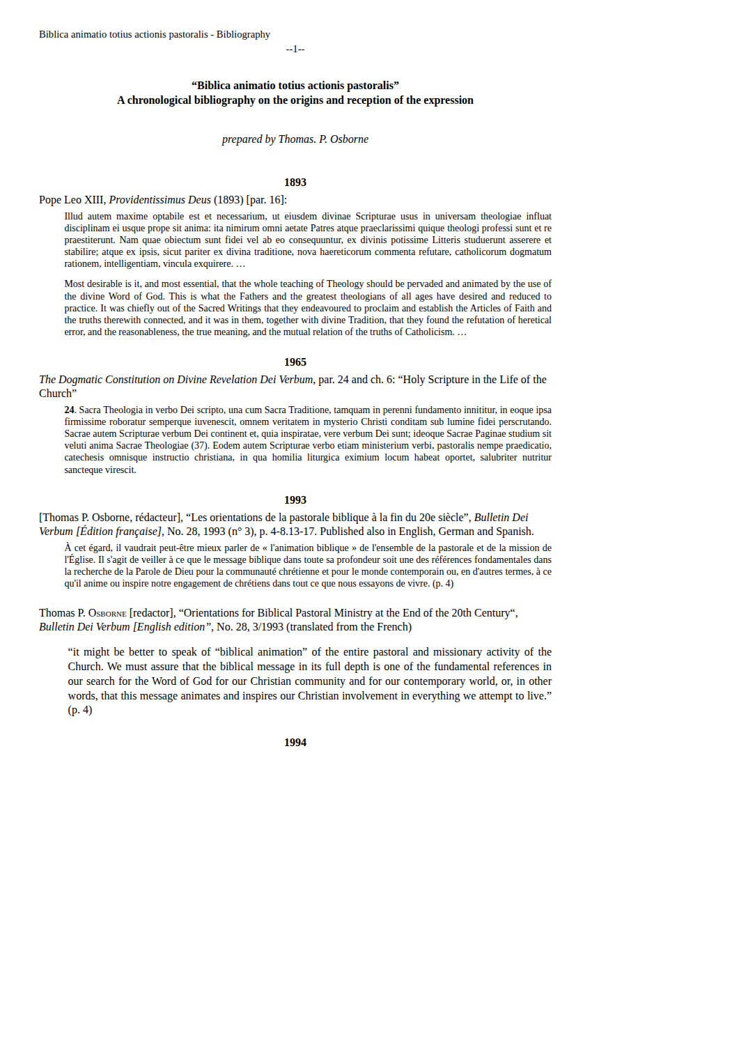Biblica animatio totius actionis pastoralis - Bibliography
--1--
“Biblica animatio totius actionis pastoralis” A chronological bibliography on the origins and reception of the expression
prepared by Thomas. P. Osborne
1893
Pope Leo XIII, Providentissimus Deus (1893) [par. 16]:
Illud autem maxime optabile est et necessarium, ut eiusdem divinae Scripturae usus in universam theologiae influat disciplinam ei usque prope sit anima: ita nimirum omni aetate Patres atque praeclarissimi quique theologi professi sunt et re praestiterunt. Nam quae obiectum sunt fidei vel ab eo consequuntur, ex divinis potissime Litteris studuerunt asserere et stabilire; atque ex ipsis, sicut pariter ex divina traditione, nova haereticorum commenta refutare, catholicorum dogmatum rationem, intelligentiam, vincula exquirere. …
Most desirable is it, and most essential, that the whole teaching of Theology should be pervaded and animated by the use of the divine Word of God. This is what the Fathers and the greatest theologians of all ages have desired and reduced to practice. It was chiefly out of the Sacred Writings that they endeavoured to proclaim and establish the Articles of Faith and the truths therewith connected, and it was in them, together with divine Tradition, that they found the refutation of heretical error, and the reasonableness, the true meaning, and the mutual relation of the truths of Catholicism. …
1965
The Dogmatic Constitution on Divine Revelation Dei Verbum, par. 24 and ch. 6: “Holy Scripture in the Life of the Church”
24. Sacra Theologia in verbo Dei scripto, una cum Sacra Traditione, tamquam in perenni fundamento innititur, in eoque ipsa firmissime roboratur semperque iuvenescit, omnem veritatem in mysterio Christi conditam sub lumine fidei perscrutando. Sacrae autem Scripturae verbum Dei continent et, quia inspiratae, vere verbum Dei sunt; ideoque Sacrae Paginae studium sit veluti anima Sacrae Theologiae (37). Eodem autem Scripturae verbo etiam ministerium verbi, pastoralis nempe praedicatio, catechesis omnisque instructio christiana, in qua homilia liturgica eximium locum habeat oportet, salubriter nutritur sancteque virescit.
1993
[Thomas P. Osborne, rédacteur], “Les orientations de la pastorale biblique à la fin du 20e siècle”, Bulletin Dei Verbum [Édition française], No. 28, 1993 (n° 3), p. 4-8.13-17. Published also in English, German and Spanish.
À cet égard, il vaudrait peut-être mieux parler de « l'animation biblique » de l'ensemble de la pastorale et de la mission de l'Église. Il s'agit de veiller à ce que le message biblique dans toute sa profondeur soit une des références fondamentales dans la recherche de la Parole de Dieu pour la communauté chrétienne et pour le monde contemporain ou, en d'autres termes, à ce qu'il anime ou inspire notre engagement de chrétiens dans tout ce que nous essayons de vivre. (p. 4)
Thomas P. Osborne [redactor], “Orientations for Biblical Pastoral Ministry at the End of the 20th Century“, Bulletin Dei Verbum [English edition”, No. 28, 3/1993 (translated from the French)
“it might be better to speak of “biblical animation” of the entire pastoral and missionary activity of the Church. We must assure that the biblical message in its full depth is one of the fundamental references in our search for the Word of God for our Christian community and for our contemporary world, or, in other words, that this message animates and inspires our Christian involvement in everything we attempt to live.” (p. 4)
1994